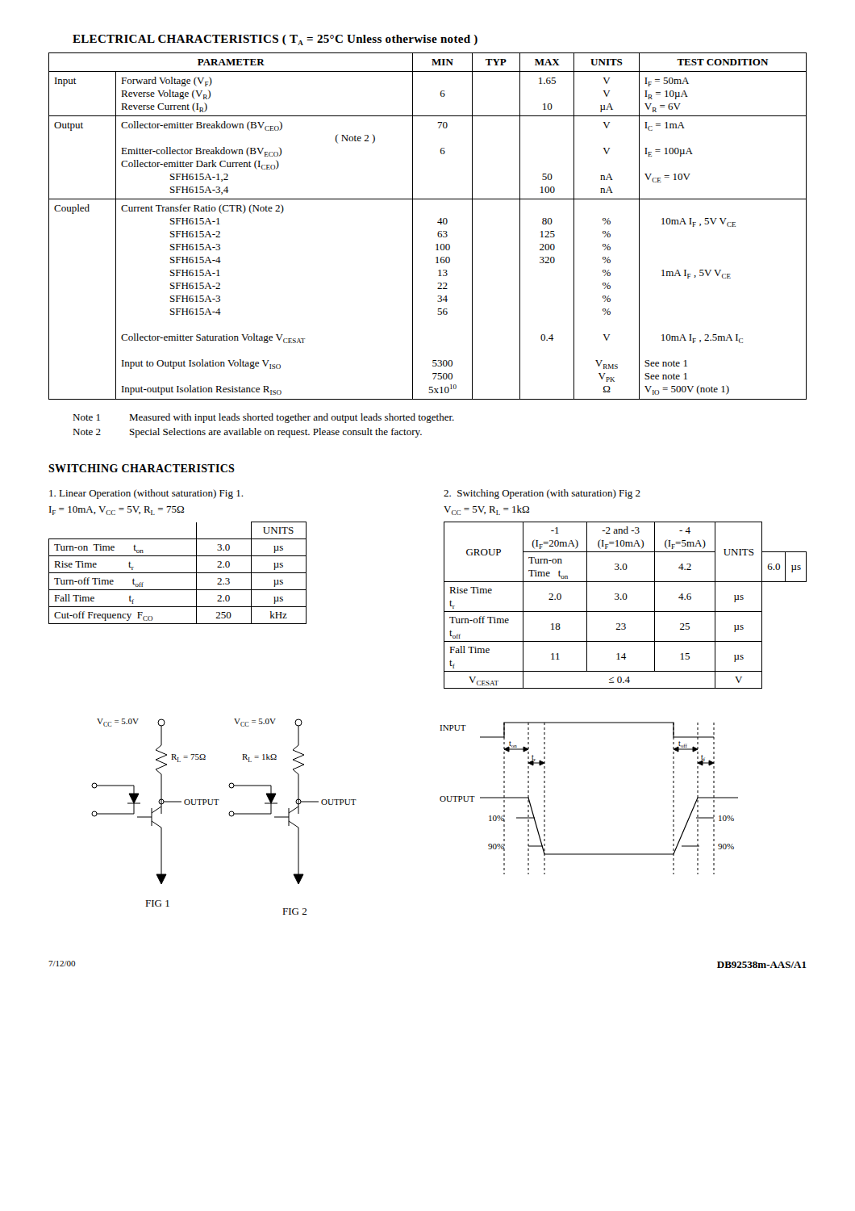ELECTRICAL CHARACTERISTICS ( TA = 25°C Unless otherwise noted )
| PARAMETER | MIN | TYP | MAX | UNITS | TEST CONDITION |
| --- | --- | --- | --- | --- | --- |
| Input | Forward Voltage (V F ) Reverse Voltage (V R ) Reverse Current (I R ) | 6 | | 1.65 10 | V V µA | I F = 50mA I R = 10µA V R = 6V |
| Output | Collector-emitter Breakdown (BV CEO ) ( Note 2 ) Emitter-collector Breakdown (BV ECO ) Collector-emitter Dark Current (I CEO ) SFH615A-1,2 SFH615A-3,4 | 70 6 | | 50 100 | V V nA nA | I C = 1mA I E = 100µA V CE = 10V |
| Coupled | Current Transfer Ratio (CTR) (Note 2) SFH615A-1 SFH615A-2 SFH615A-3 SFH615A-4 SFH615A-1 SFH615A-2 SFH615A-3 SFH615A-4 Collector-emitter Saturation Voltage V CESAT Input to Output Isolation Voltage V ISO Input-output Isolation Resistance R ISO | 40 63 100 160 13 22 34 56 5300 7500 5x10 10 | | 80 125 200 320 0.4 | % % % % % % % % V V RMS V PK Ω | 10mA I F , 5V V CE 1mA I F , 5V V CE 10mA I F , 2.5mA I C See note 1 See note 1 V IO = 500V (note 1) |
Note 1 Measured with input leads shorted together and output leads shorted together.
Note 2 Special Selections are available on request. Please consult the factory.
SWITCHING CHARACTERISTICS
1. Linear Operation (without saturation) Fig 1.
IF = 10mA, VCC = 5V, RL = 75Ω
| | | UNITS |
| Turn-on Time t on | 3.0 | µs |
| Rise Time t r | 2.0 | µs |
| Turn-off Time t off | 2.3 | µs |
| Fall Time t f | 2.0 | µs |
| Cut-off Frequency F CO | 250 | kHz |
2. Switching Operation (with saturation) Fig 2
VCC = 5V, RL = 1kΩ
| GROUP | -1 (I F =20mA) | -2 and -3 (I F =10mA) | - 4 (I F =5mA) | UNITS |
| Turn-on Time t on | 3.0 | 4.2 | 6.0 | µs |
| Rise Time t r | 2.0 | 3.0 | 4.6 | µs |
| Turn-off Time t off | 18 | 23 | 25 | µs |
| Fall Time t f | 11 | 14 | 15 | µs |
| V CESAT | ≤ 0.4 | V |
VCC = 5.0V RL = 75Ω OUTPUT FIG 1 VCC = 5.0V RL = 1kΩ OUTPUT FIG 2
INPUT ton tr toff tf OUTPUT 10% 90% 10% 90%
7/12/00
DB92538m-AAS/A1